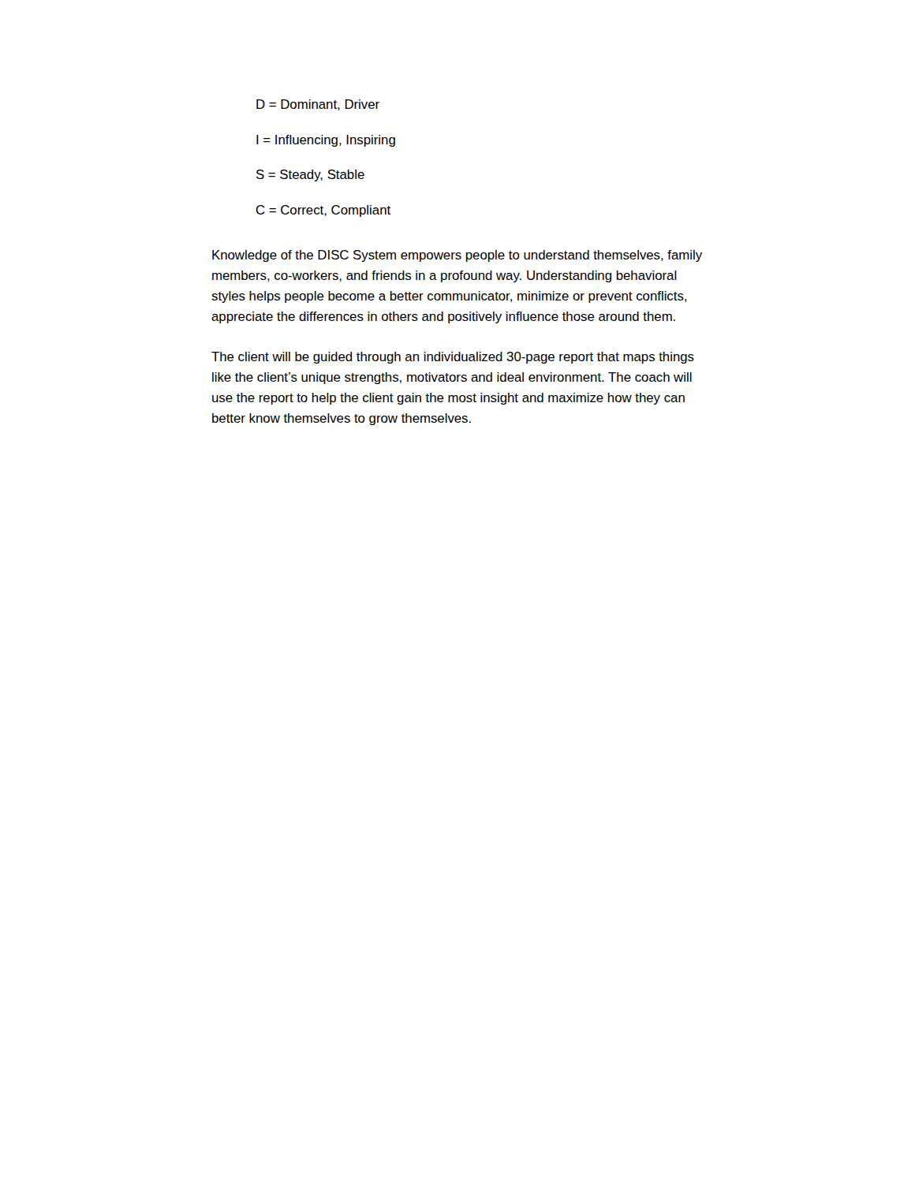D = Dominant, Driver
I = Influencing, Inspiring
S = Steady, Stable
C = Correct, Compliant
Knowledge of the DISC System empowers people to understand themselves, family members, co-workers, and friends in a profound way. Understanding behavioral styles helps people become a better communicator, minimize or prevent conflicts, appreciate the differences in others and positively influence those around them.
The client will be guided through an individualized 30-page report that maps things like the client’s unique strengths, motivators and ideal environment. The coach will use the report to help the client gain the most insight and maximize how they can better know themselves to grow themselves.